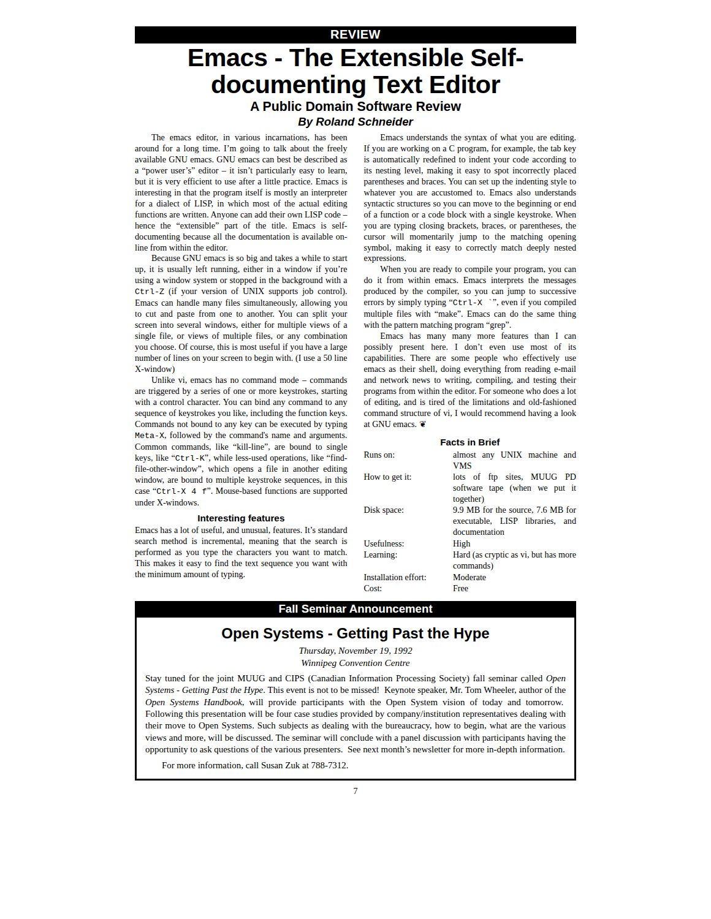REVIEW
Emacs - The Extensible Self-documenting Text Editor
A Public Domain Software Review
By Roland Schneider
The emacs editor, in various incarnations, has been around for a long time. I’m going to talk about the freely available GNU emacs. GNU emacs can best be described as a “power user’s” editor – it isn’t particularly easy to learn, but it is very efficient to use after a little practice. Emacs is interesting in that the program itself is mostly an interpreter for a dialect of LISP, in which most of the actual editing functions are written. Anyone can add their own LISP code – hence the “extensible” part of the title. Emacs is self-documenting because all the documentation is available on-line from within the editor.
Because GNU emacs is so big and takes a while to start up, it is usually left running, either in a window if you’re using a window system or stopped in the background with a Ctrl-Z (if your version of UNIX supports job control). Emacs can handle many files simultaneously, allowing you to cut and paste from one to another. You can split your screen into several windows, either for multiple views of a single file, or views of multiple files, or any combination you choose. Of course, this is most useful if you have a large number of lines on your screen to begin with. (I use a 50 line X-window)
Unlike vi, emacs has no command mode – commands are triggered by a series of one or more keystrokes, starting with a control character. You can bind any command to any sequence of keystrokes you like, including the function keys. Commands not bound to any key can be executed by typing Meta-X, followed by the command's name and arguments. Common commands, like “kill-line”, are bound to single keys, like “Ctrl-K”, while less-used operations, like “find-file-other-window”, which opens a file in another editing window, are bound to multiple keystroke sequences, in this case “Ctrl-X 4 f”. Mouse-based functions are supported under X-windows.
Interesting features
Emacs has a lot of useful, and unusual, features. It’s standard search method is incremental, meaning that the search is performed as you type the characters you want to match. This makes it easy to find the text sequence you want with the minimum amount of typing.
Emacs understands the syntax of what you are editing. If you are working on a C program, for example, the tab key is automatically redefined to indent your code according to its nesting level, making it easy to spot incorrectly placed parentheses and braces. You can set up the indenting style to whatever you are accustomed to. Emacs also understands syntactic structures so you can move to the beginning or end of a function or a code block with a single keystroke. When you are typing closing brackets, braces, or parentheses, the cursor will momentarily jump to the matching opening symbol, making it easy to correctly match deeply nested expressions.
When you are ready to compile your program, you can do it from within emacs. Emacs interprets the messages produced by the compiler, so you can jump to successive errors by simply typing “Ctrl-X `”, even if you compiled multiple files with “make”. Emacs can do the same thing with the pattern matching program “grep”.
Emacs has many many more features than I can possibly present here. I don’t even use most of its capabilities. There are some people who effectively use emacs as their shell, doing everything from reading e-mail and network news to writing, compiling, and testing their programs from within the editor. For someone who does a lot of editing, and is tired of the limitations and old-fashioned command structure of vi, I would recommend having a look at GNU emacs. ❦
Facts in Brief
| Runs on: | almost any UNIX machine and VMS |
| How to get it: | lots of ftp sites, MUUG PD software tape (when we put it together) |
| Disk space: | 9.9 MB for the source, 7.6 MB for executable, LISP libraries, and documentation |
| Usefulness: | High |
| Learning: | Hard (as cryptic as vi, but has more commands) |
| Installation effort: | Moderate |
| Cost: | Free |
Fall Seminar Announcement
Open Systems - Getting Past the Hype
Thursday, November 19, 1992
Winnipeg Convention Centre
Stay tuned for the joint MUUG and CIPS (Canadian Information Processing Society) fall seminar called Open Systems - Getting Past the Hype. This event is not to be missed! Keynote speaker, Mr. Tom Wheeler, author of the Open Systems Handbook, will provide participants with the Open System vision of today and tomorrow. Following this presentation will be four case studies provided by company/institution representatives dealing with their move to Open Systems. Such subjects as dealing with the bureaucracy, how to begin, what are the various views and more, will be discussed. The seminar will conclude with a panel discussion with participants having the opportunity to ask questions of the various presenters. See next month’s newsletter for more in-depth information.
For more information, call Susan Zuk at 788-7312.
7